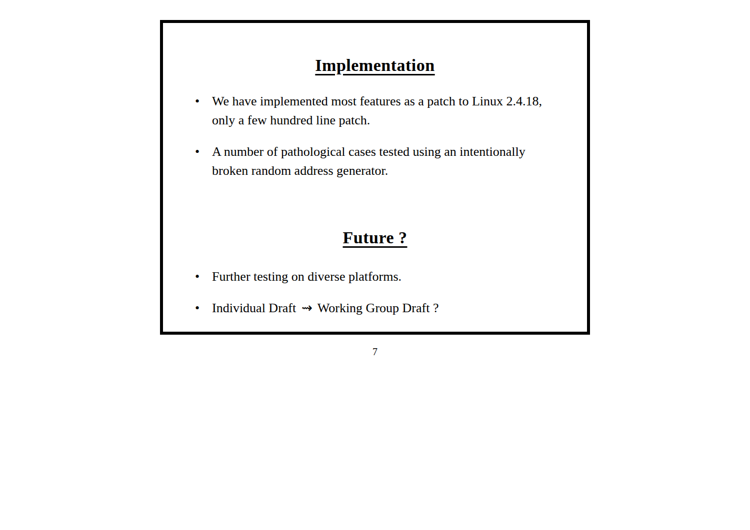Implementation
We have implemented most features as a patch to Linux 2.4.18, only a few hundred line patch.
A number of pathological cases tested using an intentionally broken random address generator.
Future ?
Further testing on diverse platforms.
Individual Draft ⇝ Working Group Draft ?
7